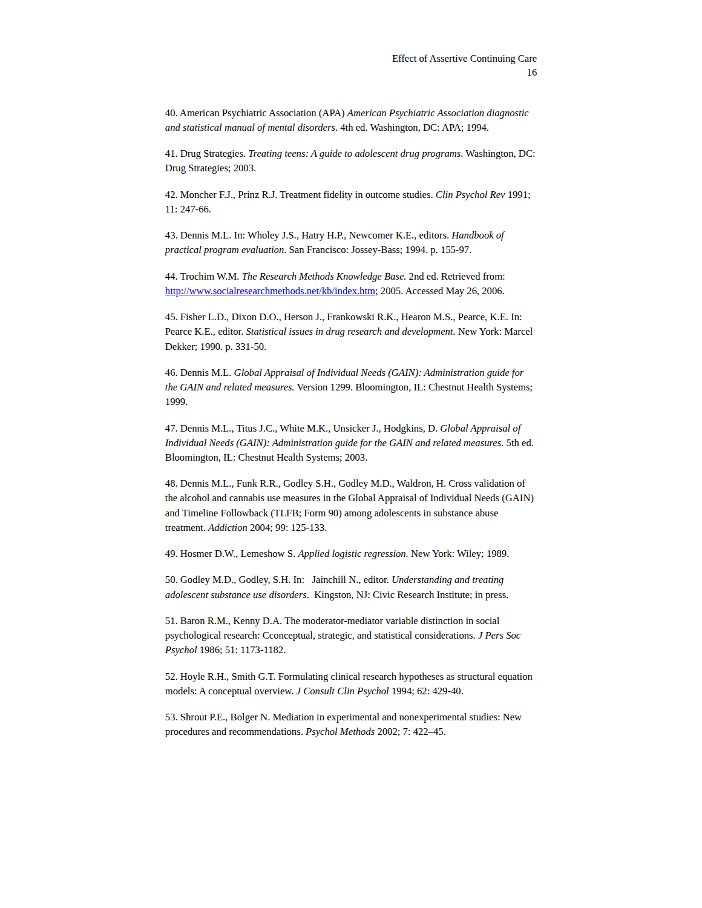Effect of Assertive Continuing Care 16
40. American Psychiatric Association (APA) American Psychiatric Association diagnostic and statistical manual of mental disorders. 4th ed. Washington, DC: APA; 1994.
41. Drug Strategies. Treating teens: A guide to adolescent drug programs. Washington, DC: Drug Strategies; 2003.
42. Moncher F.J., Prinz R.J. Treatment fidelity in outcome studies. Clin Psychol Rev 1991; 11: 247-66.
43. Dennis M.L. In: Wholey J.S., Hatry H.P., Newcomer K.E., editors. Handbook of practical program evaluation. San Francisco: Jossey-Bass; 1994. p. 155-97.
44. Trochim W.M. The Research Methods Knowledge Base. 2nd ed. Retrieved from: http://www.socialresearchmethods.net/kb/index.htm; 2005. Accessed May 26, 2006.
45. Fisher L.D., Dixon D.O., Herson J., Frankowski R.K., Hearon M.S., Pearce, K.E. In: Pearce K.E., editor. Statistical issues in drug research and development. New York: Marcel Dekker; 1990. p. 331-50.
46. Dennis M.L. Global Appraisal of Individual Needs (GAIN): Administration guide for the GAIN and related measures. Version 1299. Bloomington, IL: Chestnut Health Systems; 1999.
47. Dennis M.L., Titus J.C., White M.K., Unsicker J., Hodgkins, D. Global Appraisal of Individual Needs (GAIN): Administration guide for the GAIN and related measures. 5th ed. Bloomington, IL: Chestnut Health Systems; 2003.
48. Dennis M.L., Funk R.R., Godley S.H., Godley M.D., Waldron, H. Cross validation of the alcohol and cannabis use measures in the Global Appraisal of Individual Needs (GAIN) and Timeline Followback (TLFB; Form 90) among adolescents in substance abuse treatment. Addiction 2004; 99: 125-133.
49. Hosmer D.W., Lemeshow S. Applied logistic regression. New York: Wiley; 1989.
50. Godley M.D., Godley, S.H. In: Jainchill N., editor. Understanding and treating adolescent substance use disorders. Kingston, NJ: Civic Research Institute; in press.
51. Baron R.M., Kenny D.A. The moderator-mediator variable distinction in social psychological research: Cconceptual, strategic, and statistical considerations. J Pers Soc Psychol 1986; 51: 1173-1182.
52. Hoyle R.H., Smith G.T. Formulating clinical research hypotheses as structural equation models: A conceptual overview. J Consult Clin Psychol 1994; 62: 429-40.
53. Shrout P.E., Bolger N. Mediation in experimental and nonexperimental studies: New procedures and recommendations. Psychol Methods 2002; 7: 422–45.